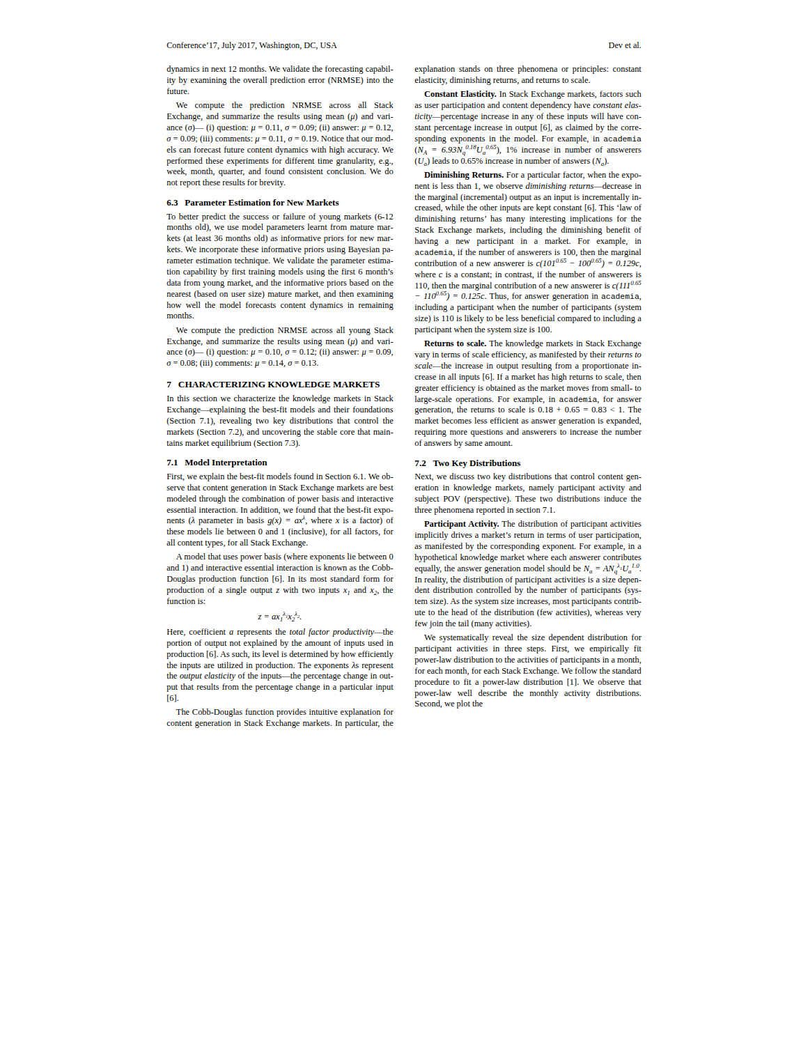Conference’17, July 2017, Washington, DC, USA
Dev et al.
dynamics in next 12 months. We validate the forecasting capability by examining the overall prediction error (NRMSE) into the future.
We compute the prediction NRMSE across all Stack Exchange, and summarize the results using mean (μ) and variance (σ)— (i) question: μ = 0.11, σ = 0.09; (ii) answer: μ = 0.12, σ = 0.09; (iii) comments: μ = 0.11, σ = 0.19. Notice that our models can forecast future content dynamics with high accuracy. We performed these experiments for different time granularity, e.g., week, month, quarter, and found consistent conclusion. We do not report these results for brevity.
6.3 Parameter Estimation for New Markets
To better predict the success or failure of young markets (6-12 months old), we use model parameters learnt from mature markets (at least 36 months old) as informative priors for new markets. We incorporate these informative priors using Bayesian parameter estimation technique. We validate the parameter estimation capability by first training models using the first 6 month’s data from young market, and the informative priors based on the nearest (based on user size) mature market, and then examining how well the model forecasts content dynamics in remaining months.
We compute the prediction NRMSE across all young Stack Exchange, and summarize the results using mean (μ) and variance (σ)— (i) question: μ = 0.10, σ = 0.12; (ii) answer: μ = 0.09, σ = 0.08; (iii) comments: μ = 0.14, σ = 0.13.
7 Characterizing Knowledge Markets
In this section we characterize the knowledge markets in Stack Exchange—explaining the best-fit models and their foundations (Section 7.1), revealing two key distributions that control the markets (Section 7.2), and uncovering the stable core that maintains market equilibrium (Section 7.3).
7.1 Model Interpretation
First, we explain the best-fit models found in Section 6.1. We observe that content generation in Stack Exchange markets are best modeled through the combination of power basis and interactive essential interaction. In addition, we found that the best-fit exponents (λ parameter in basis g(x) = axλ, where x is a factor) of these models lie between 0 and 1 (inclusive), for all factors, for all content types, for all Stack Exchange.
A model that uses power basis (where exponents lie between 0 and 1) and interactive essential interaction is known as the Cobb-Douglas production function [6]. In its most standard form for production of a single output z with two inputs x1 and x2, the function is:
z = ax1λ1x2λ2.
Here, coefficient a represents the total factor productivity—the portion of output not explained by the amount of inputs used in production [6]. As such, its level is determined by how efficiently the inputs are utilized in production. The exponents λs represent the output elasticity of the inputs—the percentage change in output that results from the percentage change in a particular input [6].
The Cobb-Douglas function provides intuitive explanation for content generation in Stack Exchange markets. In particular, the explanation stands on three phenomena or principles: constant elasticity, diminishing returns, and returns to scale.
Constant Elasticity. In Stack Exchange markets, factors such as user participation and content dependency have constant elasticity—percentage increase in any of these inputs will have constant percentage increase in output [6], as claimed by the corresponding exponents in the model. For example, in academia (NA = 6.93Nq0.18Ua0.65), 1% increase in number of answerers (Ua) leads to 0.65% increase in number of answers (Na).
Diminishing Returns. For a particular factor, when the exponent is less than 1, we observe diminishing returns—decrease in the marginal (incremental) output as an input is incrementally increased, while the other inputs are kept constant [6]. This ‘law of diminishing returns’ has many interesting implications for the Stack Exchange markets, including the diminishing benefit of having a new participant in a market. For example, in academia, if the number of answerers is 100, then the marginal contribution of a new answerer is c(1010.65 − 1000.65) = 0.129c, where c is a constant; in contrast, if the number of answerers is 110, then the marginal contribution of a new answerer is c(1110.65 − 1100.65) = 0.125c. Thus, for answer generation in academia, including a participant when the number of participants (system size) is 110 is likely to be less beneficial compared to including a participant when the system size is 100.
Returns to scale. The knowledge markets in Stack Exchange vary in terms of scale efficiency, as manifested by their returns to scale—the increase in output resulting from a proportionate increase in all inputs [6]. If a market has high returns to scale, then greater efficiency is obtained as the market moves from small- to large-scale operations. For example, in academia, for answer generation, the returns to scale is 0.18 + 0.65 = 0.83 < 1. The market becomes less efficient as answer generation is expanded, requiring more questions and answerers to increase the number of answers by same amount.
7.2 Two Key Distributions
Next, we discuss two key distributions that control content generation in knowledge markets, namely participant activity and subject POV (perspective). These two distributions induce the three phenomena reported in section 7.1.
Participant Activity. The distribution of participant activities implicitly drives a market’s return in terms of user participation, as manifested by the corresponding exponent. For example, in a hypothetical knowledge market where each answerer contributes equally, the answer generation model should be Na = ANqλ1Ua1.0. In reality, the distribution of participant activities is a size dependent distribution controlled by the number of participants (system size). As the system size increases, most participants contribute to the head of the distribution (few activities), whereas very few join the tail (many activities).
We systematically reveal the size dependent distribution for participant activities in three steps. First, we empirically fit power-law distribution to the activities of participants in a month, for each month, for each Stack Exchange. We follow the standard procedure to fit a power-law distribution [1]. We observe that power-law well describe the monthly activity distributions. Second, we plot the